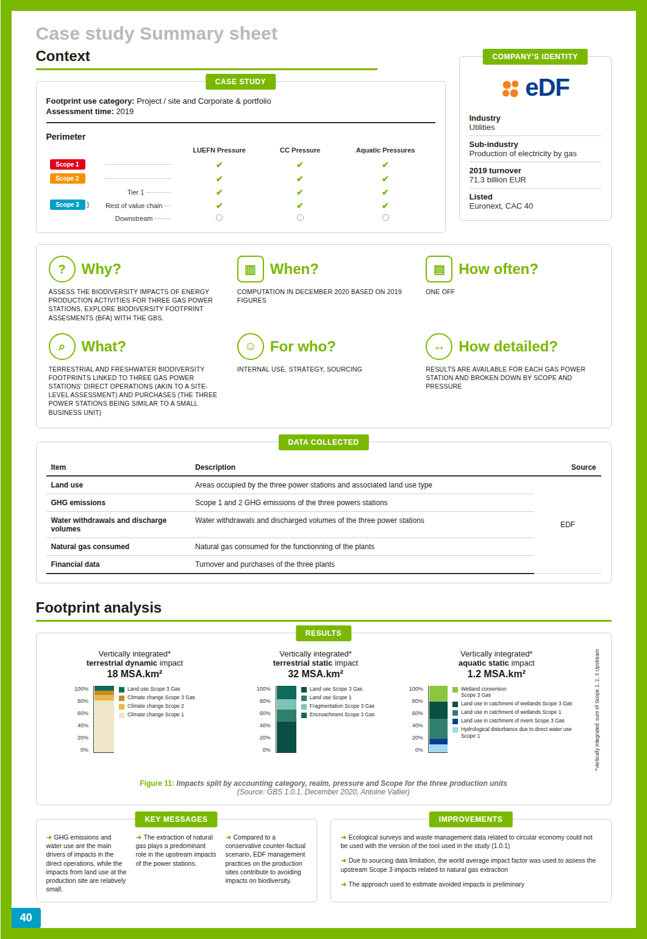Case study Summary sheet
Context
Case study
Footprint use category: Project / site and Corporate & portfolio
Assessment time: 2019
Perimeter
| | | LUEFN Pressure | CC Pressure | Aquatic Pressures |
| --- | --- | --- | --- | --- |
| Scope 1 | | ✔ | ✔ | ✔ |
| Scope 2 | | ✔ | ✔ | ✔ |
| Scope 3 } | Tier 1 | ✔ | ✔ | ✔ |
| Rest of value chain | ✔ | ✔ | ✔ |
| Downstream | | | |
Company’s identity
eDF
Industry
Utilities
Sub-industry
Production of electricity by gas
2019 turnover
71.3 billion EUR
Listed
Euronext, CAC 40
?
Why?
Assess the biodiversity impacts of energy production activities for three gas power stations, explore biodiversity footprint assesments (BFA) with the GBS.
▥
When?
Computation in December 2020 based on 2019 figures
▤
How often?
One off
⌕
What?
Terrestrial and freshwater biodiversity footprints linked to three gas power stations’ direct operations (akin to a site-level assessment) and purchases (the three power stations being similar to a small business unit)
☺
For who?
Internal use, strategy, sourcing
↔
How detailed?
Results are available for each gas power station and broken down by scope and pressure
Data collected
| Item | Description | Source |
| --- | --- | --- |
| Land use | Areas occupied by the three power stations and associated land use type | EDF |
| GHG emissions | Scope 1 and 2 GHG emissions of the three powers stations |
| Water withdrawals and discharge volumes | Water withdrawals and discharged volumes of the three power stations |
| Natural gas consumed | Natural gas consumed for the functionning of the plants |
| Financial data | Turnover and purchases of the three plants |
Footprint analysis
Results
Vertically integrated*
terrestrial dynamic impact
18 MSA.km²
100% 80% 60% 40% 20% 0%
Land use Scope 3 Gas
Climate change Scope 3 Gas
Climate change Scope 2
Climate change Scope 1
Vertically integrated*
terrestrial static impact
32 MSA.km²
100% 80% 60% 40% 20% 0%
Land use Scope 3 Gas
Land use Scope 1
Fragmentation Scope 3 Gas
Encroachment Scope 3 Gas
Vertically integrated*
aquatic static impact
1.2 MSA.km²
100% 80% 60% 40% 20% 0%
Wetland conversion
Scope 3 Gas
Land use in catchment of wetlands Scope 3 Gas
Land use in catchment of wetlands Scope 1
Land use in catchment of rivers Scope 3 Gas
Hydrological disturbance due to direct water use Scope 1
*Vertically integrated: sum of Scope 1, 2, 3 Upstream
Figure 11: Impacts split by accounting category, realm, pressure and Scope for the three production units
(Source: GBS 1.0.1, December 2020, Antoine Vallier)
Key messages
➜GHG emissions and water use are the main drivers of impacts in the direct operations, while the impacts from land use at the production site are relatively small.
➜The extraction of natural gas plays a predominant role in the upstream impacts of the power stations.
➜Compared to a conservative counter-factual scenario, EDF management practices on the production sites contribute to avoiding impacts on biodiversity.
Improvements
➜Ecological surveys and waste management data related to circular economy could not be used with the version of the tool used in the study (1.0.1)
➜Due to sourcing data limitation, the world average impact factor was used to assess the upstream Scope 3 impacts related to natural gas extraction
➜The approach used to estimate avoided impacts is preliminary
40